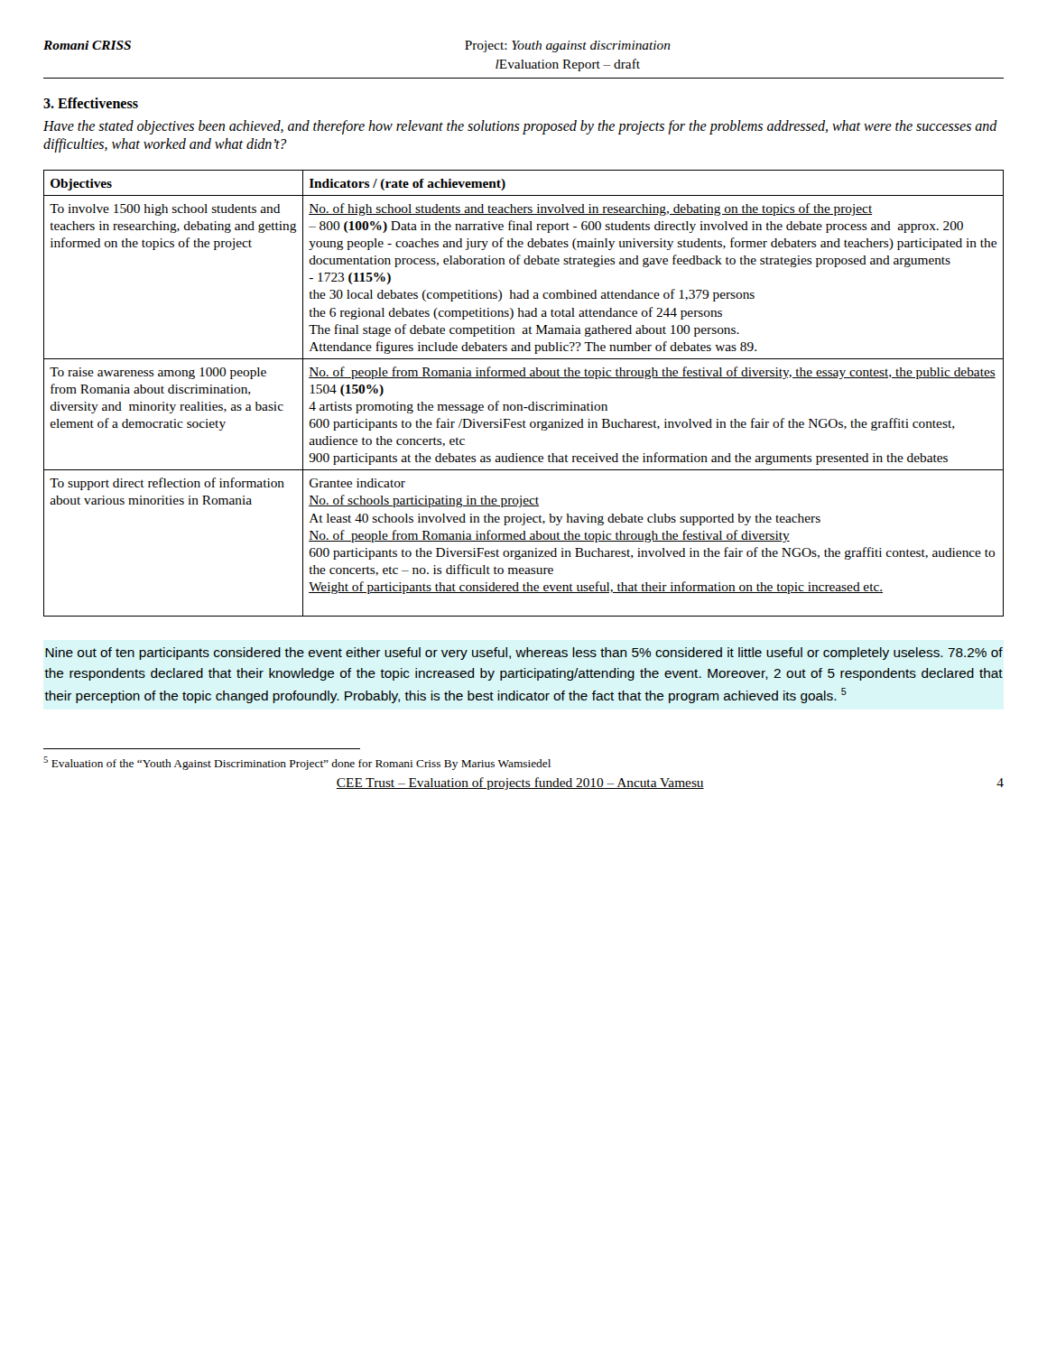Romani CRISS
Project: Youth against discrimination l Evaluation Report – draft
3. Effectiveness
Have the stated objectives been achieved, and therefore how relevant the solutions proposed by the projects for the problems addressed, what were the successes and difficulties, what worked and what didn’t?
| Objectives | Indicators / (rate of achievement) |
| --- | --- |
| To involve 1500 high school students and teachers in researching, debating and getting informed on the topics of the project | No. of high school students and teachers involved in researching, debating on the topics of the project – 800 (100%) Data in the narrative final report - 600 students directly involved in the debate process and approx. 200 young people - coaches and jury of the debates (mainly university students, former debaters and teachers) participated in the documentation process, elaboration of debate strategies and gave feedback to the strategies proposed and arguments - 1723 (115%) the 30 local debates (competitions) had a combined attendance of 1,379 persons the 6 regional debates (competitions) had a total attendance of 244 persons The final stage of debate competition at Mamaia gathered about 100 persons. Attendance figures include debaters and public?? The number of debates was 89. |
| To raise awareness among 1000 people from Romania about discrimination, diversity and minority realities, as a basic element of a democratic society | No. of people from Romania informed about the topic through the festival of diversity, the essay contest, the public debates 1504 (150%) 4 artists promoting the message of non-discrimination 600 participants to the fair /DiversiFest organized in Bucharest, involved in the fair of the NGOs, the graffiti contest, audience to the concerts, etc 900 participants at the debates as audience that received the information and the arguments presented in the debates |
| To support direct reflection of information about various minorities in Romania | Grantee indicator No. of schools participating in the project At least 40 schools involved in the project, by having debate clubs supported by the teachers No. of people from Romania informed about the topic through the festival of diversity 600 participants to the DiversiFest organized in Bucharest, involved in the fair of the NGOs, the graffiti contest, audience to the concerts, etc – no. is difficult to measure Weight of participants that considered the event useful, that their information on the topic increased etc. |
Nine out of ten participants considered the event either useful or very useful, whereas less than 5% considered it little useful or completely useless. 78.2% of the respondents declared that their knowledge of the topic increased by participating/attending the event. Moreover, 2 out of 5 respondents declared that their perception of the topic changed profoundly. Probably, this is the best indicator of the fact that the program achieved its goals. 5
5 Evaluation of the “Youth Against Discrimination Project” done for Romani Criss By Marius Wamsiedel
CEE Trust – Evaluation of projects funded 2010 – Ancuta Vamesu
4